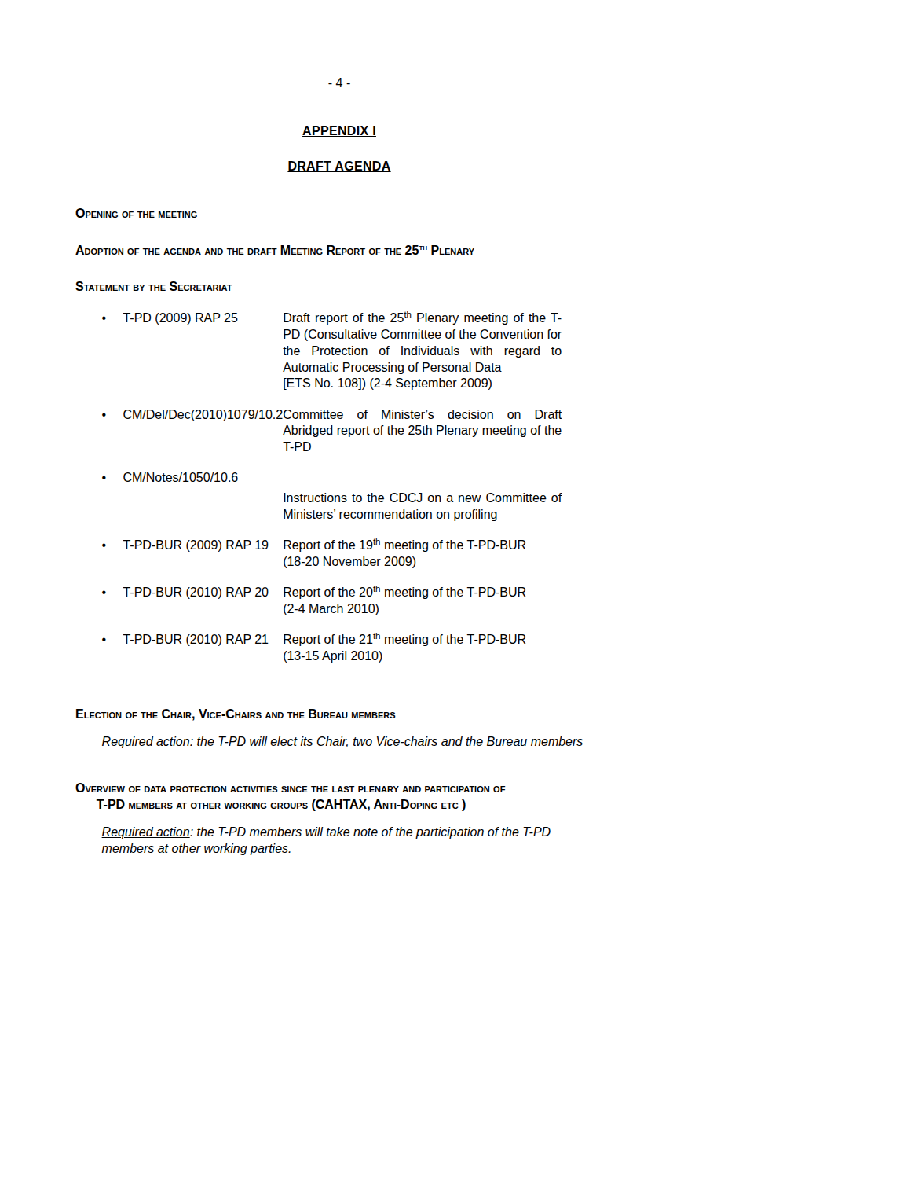- 4 -
APPENDIX I
DRAFT AGENDA
Opening of the meeting
Adoption of the agenda and the draft Meeting Report of the 25th Plenary
Statement by the Secretariat
| • | T-PD (2009) RAP 25 | Draft report of the 25 th Plenary meeting of the T-PD (Consultative Committee of the Convention for the Protection of Individuals with regard to Automatic Processing of Personal Data [ETS No. 108]) (2-4 September 2009) |
| • | CM/Del/Dec(2010)1079/10.2 | Committee of Minister’s decision on Draft Abridged report of the 25th Plenary meeting of the T-PD |
| • | CM/Notes/1050/10.6 | Instructions to the CDCJ on a new Committee of Ministers’ recommendation on profiling |
| • | T-PD-BUR (2009) RAP 19 | Report of the 19 th meeting of the T-PD-BUR (18-20 November 2009) |
| • | T-PD-BUR (2010) RAP 20 | Report of the 20 th meeting of the T-PD-BUR (2-4 March 2010) |
| • | T-PD-BUR (2010) RAP 21 | Report of the 21 th meeting of the T-PD-BUR (13-15 April 2010) |
Election of the Chair, Vice-Chairs and the Bureau members
Required action: the T-PD will elect its Chair, two Vice-chairs and the Bureau members
Overview of data protection activities since the last plenary and participation of
T-PD members at other working groups (CAHTAX, Anti-Doping etc )
Required action: the T-PD members will take note of the participation of the T-PD members at other working parties.